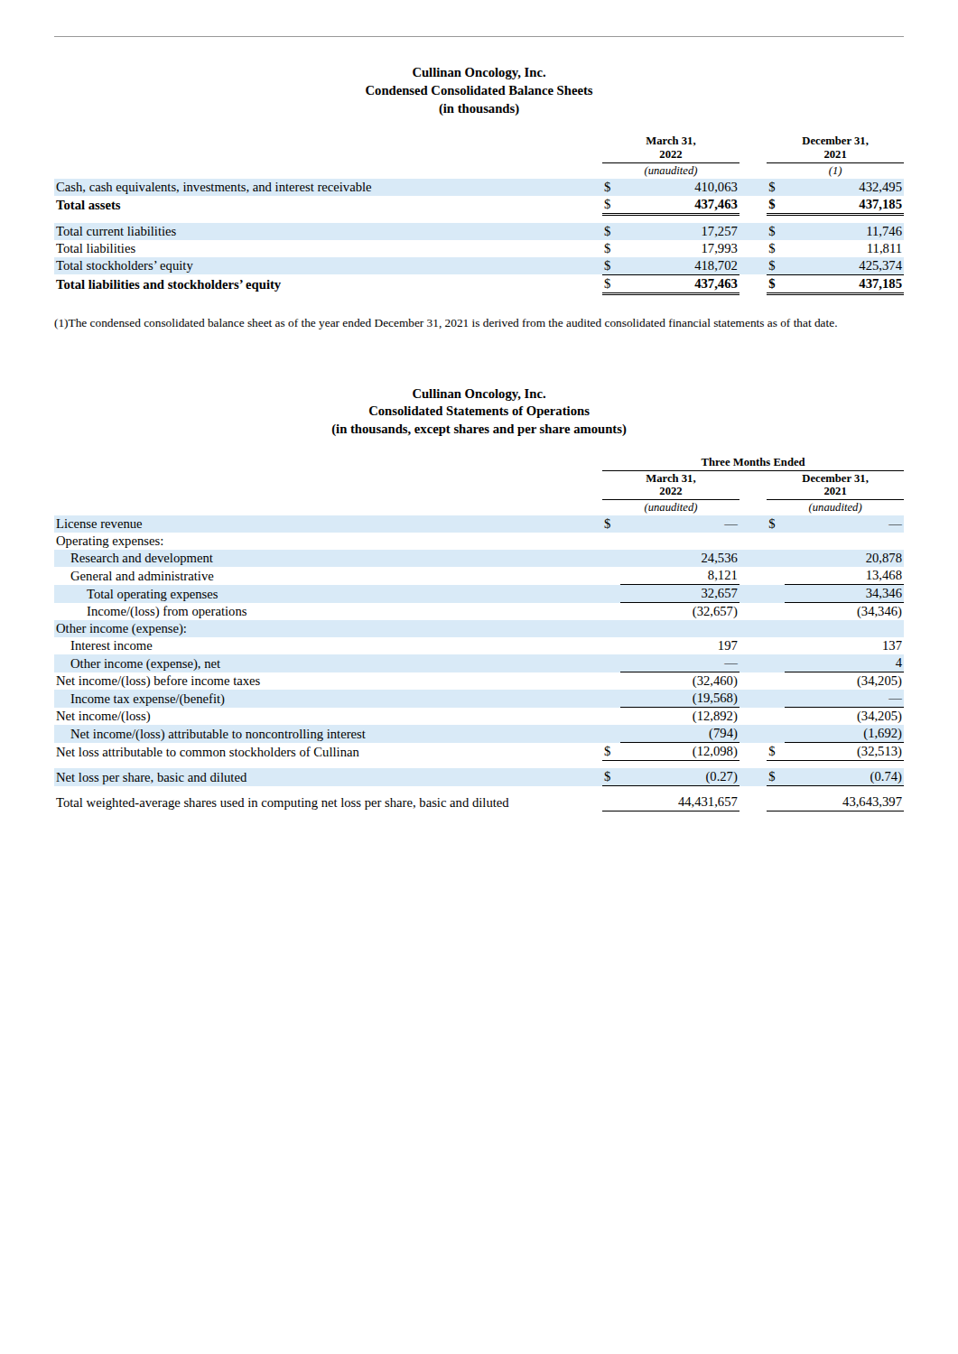Cullinan Oncology, Inc.
Condensed Consolidated Balance Sheets
(in thousands)
| | | March 31, 2022 | | December 31, 2021 |
| | | (unaudited) | | (1) |
| Cash, cash equivalents, investments, and interest receivable | | $ | 410,063 | | $ | 432,495 |
| Total assets | | $ | 437,463 | | $ | 437,185 |
| Total current liabilities | | $ | 17,257 | | $ | 11,746 |
| Total liabilities | | $ | 17,993 | | $ | 11,811 |
| Total stockholders’ equity | | $ | 418,702 | | $ | 425,374 |
| Total liabilities and stockholders’ equity | | $ | 437,463 | | $ | 437,185 |
(1)The condensed consolidated balance sheet as of the year ended December 31, 2021 is derived from the audited consolidated financial statements as of that date.
Cullinan Oncology, Inc.
Consolidated Statements of Operations
(in thousands, except shares and per share amounts)
| | | Three Months Ended |
| | | March 31, 2022 | | December 31, 2021 |
| | | (unaudited) | | (unaudited) |
| License revenue | | $ | — | | $ | — |
| Operating expenses: | | | | | | |
| Research and development | | | 24,536 | | | 20,878 |
| General and administrative | | | 8,121 | | | 13,468 |
| Total operating expenses | | | 32,657 | | | 34,346 |
| Income/(loss) from operations | | | (32,657) | | | (34,346) |
| Other income (expense): | | | | | | |
| Interest income | | | 197 | | | 137 |
| Other income (expense), net | | | — | | | 4 |
| Net income/(loss) before income taxes | | | (32,460) | | | (34,205) |
| Income tax expense/(benefit) | | | (19,568) | | | — |
| Net income/(loss) | | | (12,892) | | | (34,205) |
| Net income/(loss) attributable to noncontrolling interest | | | (794) | | | (1,692) |
| Net loss attributable to common stockholders of Cullinan | | $ | (12,098) | | $ | (32,513) |
| Net loss per share, basic and diluted | | $ | (0.27) | | $ | (0.74) |
| Total weighted-average shares used in computing net loss per share, basic and diluted | | | 44,431,657 | | | 43,643,397 |